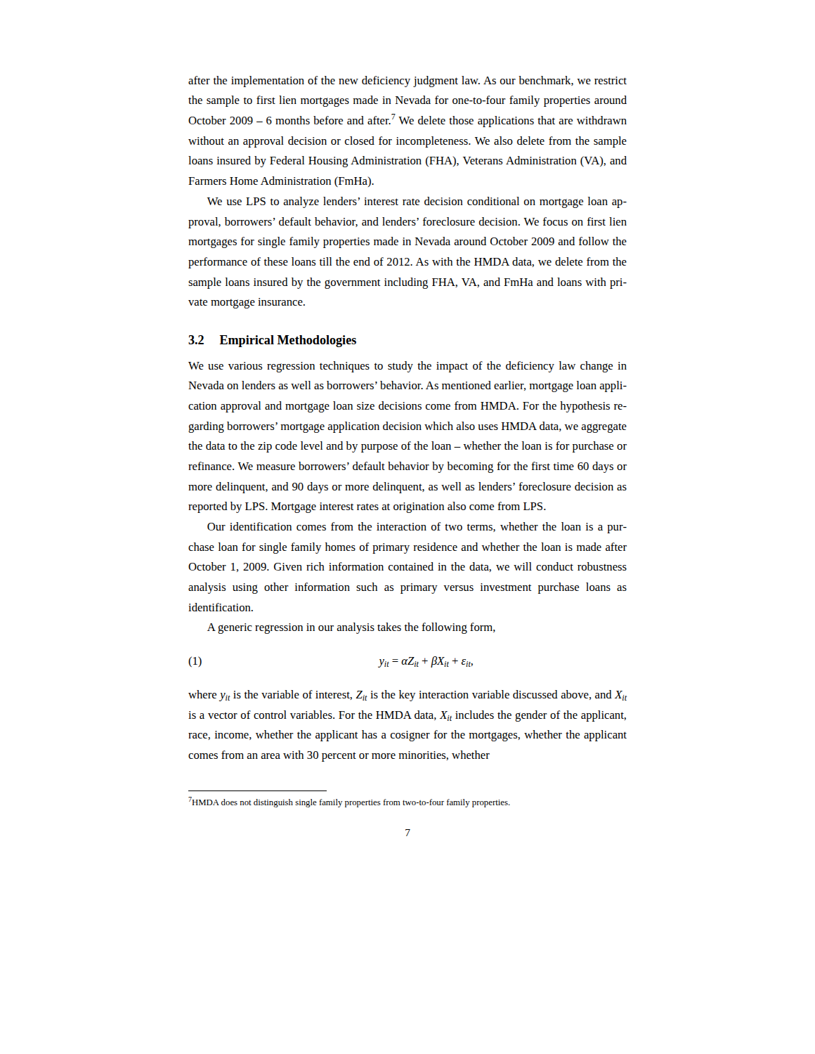after the implementation of the new deficiency judgment law. As our benchmark, we restrict the sample to first lien mortgages made in Nevada for one-to-four family properties around October 2009 – 6 months before and after.7 We delete those applications that are withdrawn without an approval decision or closed for incompleteness. We also delete from the sample loans insured by Federal Housing Administration (FHA), Veterans Administration (VA), and Farmers Home Administration (FmHa).
We use LPS to analyze lenders’ interest rate decision conditional on mortgage loan approval, borrowers’ default behavior, and lenders’ foreclosure decision. We focus on first lien mortgages for single family properties made in Nevada around October 2009 and follow the performance of these loans till the end of 2012. As with the HMDA data, we delete from the sample loans insured by the government including FHA, VA, and FmHa and loans with private mortgage insurance.
3.2 Empirical Methodologies
We use various regression techniques to study the impact of the deficiency law change in Nevada on lenders as well as borrowers’ behavior. As mentioned earlier, mortgage loan application approval and mortgage loan size decisions come from HMDA. For the hypothesis regarding borrowers’ mortgage application decision which also uses HMDA data, we aggregate the data to the zip code level and by purpose of the loan – whether the loan is for purchase or refinance. We measure borrowers’ default behavior by becoming for the first time 60 days or more delinquent, and 90 days or more delinquent, as well as lenders’ foreclosure decision as reported by LPS. Mortgage interest rates at origination also come from LPS.
Our identification comes from the interaction of two terms, whether the loan is a purchase loan for single family homes of primary residence and whether the loan is made after October 1, 2009. Given rich information contained in the data, we will conduct robustness analysis using other information such as primary versus investment purchase loans as identification.
A generic regression in our analysis takes the following form,
(1)
yit = αZit + βXit + εit,
where yit is the variable of interest, Zit is the key interaction variable discussed above, and Xit is a vector of control variables. For the HMDA data, Xit includes the gender of the applicant, race, income, whether the applicant has a cosigner for the mortgages, whether the applicant comes from an area with 30 percent or more minorities, whether
7HMDA does not distinguish single family properties from two-to-four family properties.
7